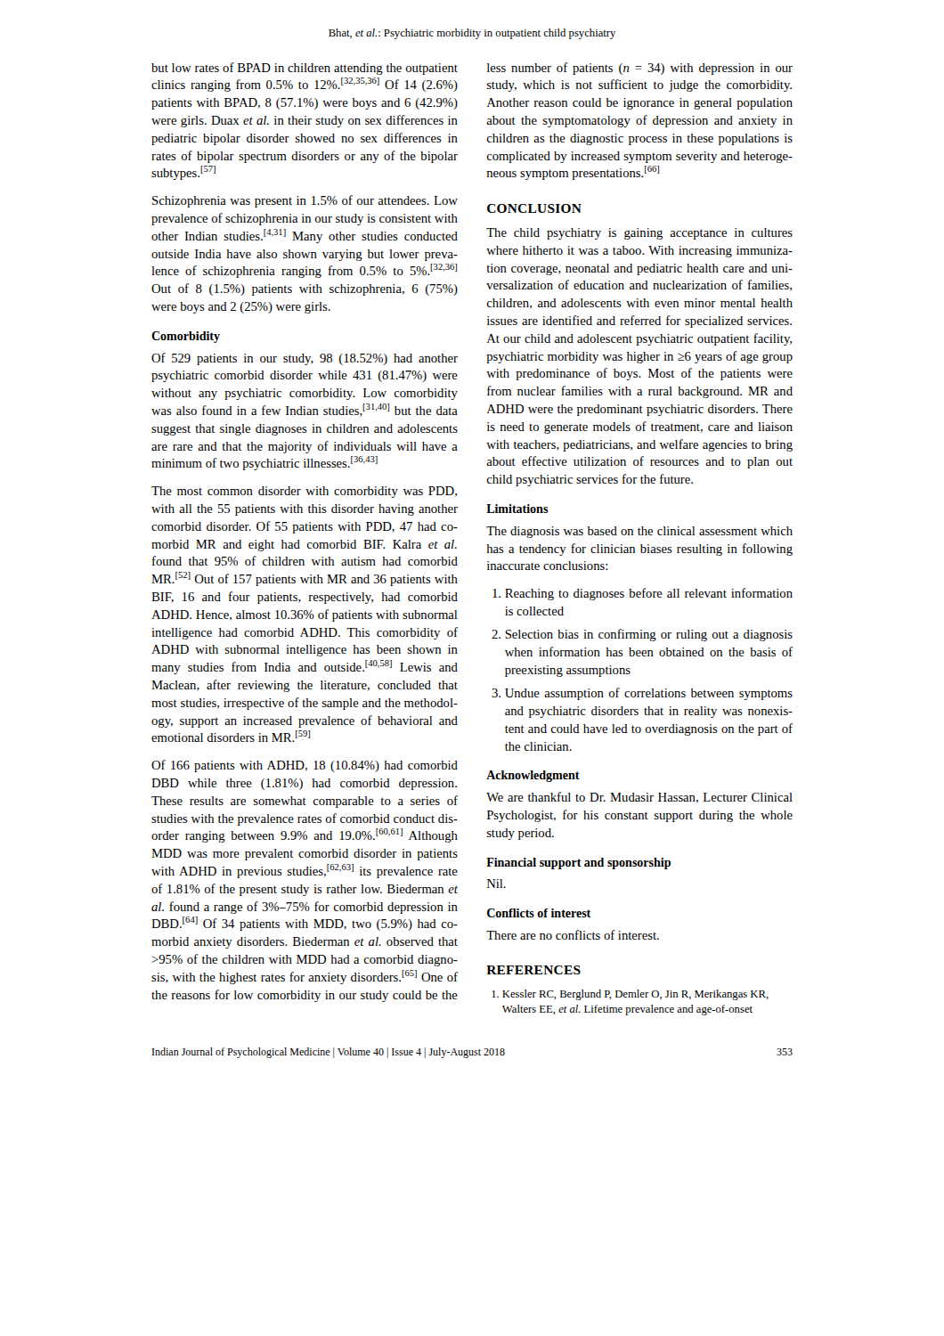Bhat, et al.: Psychiatric morbidity in outpatient child psychiatry
but low rates of BPAD in children attending the outpatient clinics ranging from 0.5% to 12%.[32,35,36] Of 14 (2.6%) patients with BPAD, 8 (57.1%) were boys and 6 (42.9%) were girls. Duax et al. in their study on sex differences in pediatric bipolar disorder showed no sex differences in rates of bipolar spectrum disorders or any of the bipolar subtypes.[57]
Schizophrenia was present in 1.5% of our attendees. Low prevalence of schizophrenia in our study is consistent with other Indian studies.[4,31] Many other studies conducted outside India have also shown varying but lower prevalence of schizophrenia ranging from 0.5% to 5%.[32,36] Out of 8 (1.5%) patients with schizophrenia, 6 (75%) were boys and 2 (25%) were girls.
Comorbidity
Of 529 patients in our study, 98 (18.52%) had another psychiatric comorbid disorder while 431 (81.47%) were without any psychiatric comorbidity. Low comorbidity was also found in a few Indian studies,[31,40] but the data suggest that single diagnoses in children and adolescents are rare and that the majority of individuals will have a minimum of two psychiatric illnesses.[36,43]
The most common disorder with comorbidity was PDD, with all the 55 patients with this disorder having another comorbid disorder. Of 55 patients with PDD, 47 had comorbid MR and eight had comorbid BIF. Kalra et al. found that 95% of children with autism had comorbid MR.[52] Out of 157 patients with MR and 36 patients with BIF, 16 and four patients, respectively, had comorbid ADHD. Hence, almost 10.36% of patients with subnormal intelligence had comorbid ADHD. This comorbidity of ADHD with subnormal intelligence has been shown in many studies from India and outside.[40,58] Lewis and Maclean, after reviewing the literature, concluded that most studies, irrespective of the sample and the methodology, support an increased prevalence of behavioral and emotional disorders in MR.[59]
Of 166 patients with ADHD, 18 (10.84%) had comorbid DBD while three (1.81%) had comorbid depression. These results are somewhat comparable to a series of studies with the prevalence rates of comorbid conduct disorder ranging between 9.9% and 19.0%.[60,61] Although MDD was more prevalent comorbid disorder in patients with ADHD in previous studies,[62,63] its prevalence rate of 1.81% of the present study is rather low. Biederman et al. found a range of 3%–75% for comorbid depression in DBD.[64] Of 34 patients with MDD, two (5.9%) had comorbid anxiety disorders. Biederman et al. observed that >95% of the children with MDD had a comorbid diagnosis, with the highest rates for anxiety disorders.[65] One of the reasons for low comorbidity in our study could be the less number of patients (n = 34) with depression in our study, which is not sufficient to judge the comorbidity. Another reason could be ignorance in general population about the symptomatology of depression and anxiety in children as the diagnostic process in these populations is complicated by increased symptom severity and heterogeneous symptom presentations.[66]
Conclusion
The child psychiatry is gaining acceptance in cultures where hitherto it was a taboo. With increasing immunization coverage, neonatal and pediatric health care and universalization of education and nuclearization of families, children, and adolescents with even minor mental health issues are identified and referred for specialized services. At our child and adolescent psychiatric outpatient facility, psychiatric morbidity was higher in ≥6 years of age group with predominance of boys. Most of the patients were from nuclear families with a rural background. MR and ADHD were the predominant psychiatric disorders. There is need to generate models of treatment, care and liaison with teachers, pediatricians, and welfare agencies to bring about effective utilization of resources and to plan out child psychiatric services for the future.
Limitations
The diagnosis was based on the clinical assessment which has a tendency for clinician biases resulting in following inaccurate conclusions:
Reaching to diagnoses before all relevant information is collected
Selection bias in confirming or ruling out a diagnosis when information has been obtained on the basis of preexisting assumptions
Undue assumption of correlations between symptoms and psychiatric disorders that in reality was nonexistent and could have led to overdiagnosis on the part of the clinician.
Acknowledgment
We are thankful to Dr. Mudasir Hassan, Lecturer Clinical Psychologist, for his constant support during the whole study period.
Financial support and sponsorship
Nil.
Conflicts of interest
There are no conflicts of interest.
References
Kessler RC, Berglund P, Demler O, Jin R, Merikangas KR, Walters EE, et al. Lifetime prevalence and age-of-onset
Indian Journal of Psychological Medicine | Volume 40 | Issue 4 | July-August 2018 353